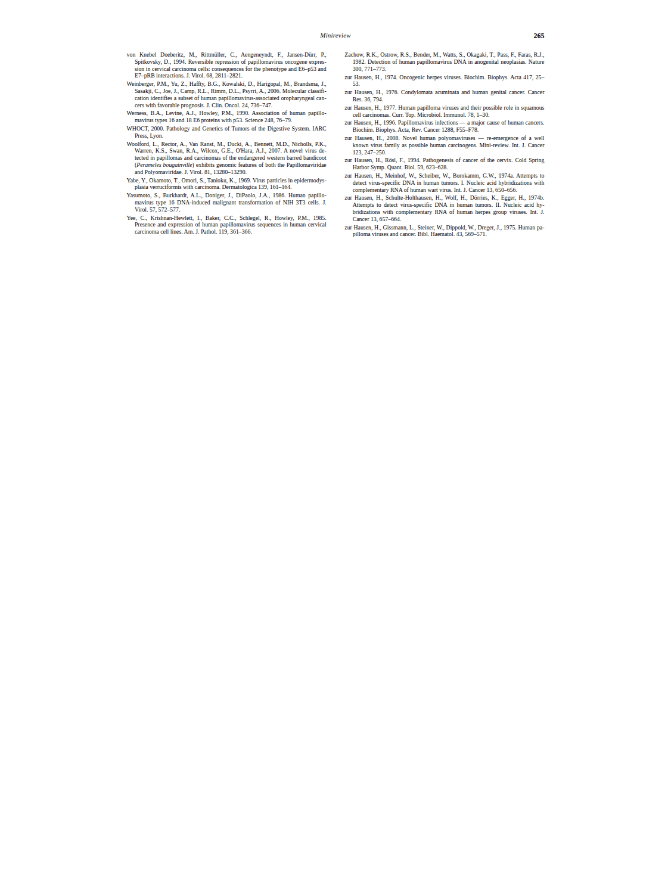Minireview 265
von Knebel Doeberitz, M., Rittmüller, C., Aengeneyndt, F., Jansen-Dürr, P., Spitkovsky, D., 1994. Reversible repression of papillomavirus oncogene expression in cervical carcinoma cells: consequences for the phenotype and E6–p53 and E7–pRB interactions. J. Virol. 68, 2811–2821.
Weinberger, P.M., Yu, Z., Haffty, B.G., Kowalski, D., Harigopal, M., Brandsma, J., Sasakji, C., Joe, J., Camp, R.L., Rimm, D.L., Psyrri, A., 2006. Molecular classification identifies a subset of human papillomavirus-associated oropharyngeal cancers with favorable prognosis. J. Clin. Oncol. 24, 736–747.
Werness, B.A., Levine, A.J., Howley, P.M., 1990. Association of human papillomavirus types 16 and 18 E6 proteins with p53. Science 248, 76–79.
WHOCT, 2000. Pathology and Genetics of Tumors of the Digestive System. IARC Press, Lyon.
Woolford, L., Rector, A., Van Ranst, M., Ducki, A., Bennett, M.D., Nicholls, P.K., Warren, K.S., Swan, R.A., Wilcox, G.E., O'Hara, A.J., 2007. A novel virus detected in papillomas and carcinomas of the endangered western barred bandicoot (Perameles bougainville) exhibits genomic features of both the Papillomaviridae and Polyomaviridae. J. Virol. 81, 13280–13290.
Yabe, Y., Okamoto, T., Omori, S., Tanioku, K., 1969. Virus particles in epidermodysplasia verruciformis with carcinoma. Dermatologica 139, 161–164.
Yasumoto, S., Burkhardt, A.L., Doniger, J., DiPaolo, J.A., 1986. Human papillomavirus type 16 DNA-induced malignant transformation of NIH 3T3 cells. J. Virol. 57, 572–577.
Yee, C., Krishnan-Hewlett, I., Baker, C.C., Schlegel, R., Howley, P.M., 1985. Presence and expression of human papillomavirus sequences in human cervical carcinoma cell lines. Am. J. Pathol. 119, 361–366.
Zachow, R.K., Ostrow, R.S., Bender, M., Watts, S., Okagaki, T., Pass, F., Faras, R.J., 1982. Detection of human papillomavirus DNA in anogenital neoplasias. Nature 300, 771–773.
zur Hausen, H., 1974. Oncogenic herpes viruses. Biochim. Biophys. Acta 417, 25–53.
zur Hausen, H., 1976. Condylomata acuminata and human genital cancer. Cancer Res. 36, 794.
zur Hausen, H., 1977. Human papilloma viruses and their possible role in squamous cell carcinomas. Curr. Top. Microbiol. Immunol. 78, 1–30.
zur Hausen, H., 1996. Papillomavirus infections — a major cause of human cancers. Biochim. Biophys. Acta, Rev. Cancer 1288, F55–F78.
zur Hausen, H., 2008. Novel human polyomaviruses — re-emergence of a well known virus family as possible human carcinogens. Mini-review. Int. J. Cancer 123, 247–250.
zur Hausen, H., Rösl, F., 1994. Pathogenesis of cancer of the cervix. Cold Spring Harbor Symp. Quant. Biol. 59, 623–628.
zur Hausen, H., Meinhof, W., Scheiber, W., Bornkamm, G.W., 1974a. Attempts to detect virus-specific DNA in human tumors. I. Nucleic acid hybridizations with complementary RNA of human wart virus. Int. J. Cancer 13, 650–656.
zur Hausen, H., Schulte-Holthausen, H., Wolf, H., Dörries, K., Egger, H., 1974b. Attempts to detect virus-specific DNA in human tumors. II. Nucleic acid hybridizations with complementary RNA of human herpes group viruses. Int. J. Cancer 13, 657–664.
zur Hausen, H., Gissmann, L., Steiner, W., Dippold, W., Dreger, J., 1975. Human papilloma viruses and cancer. Bibl. Haematol. 43, 569–571.